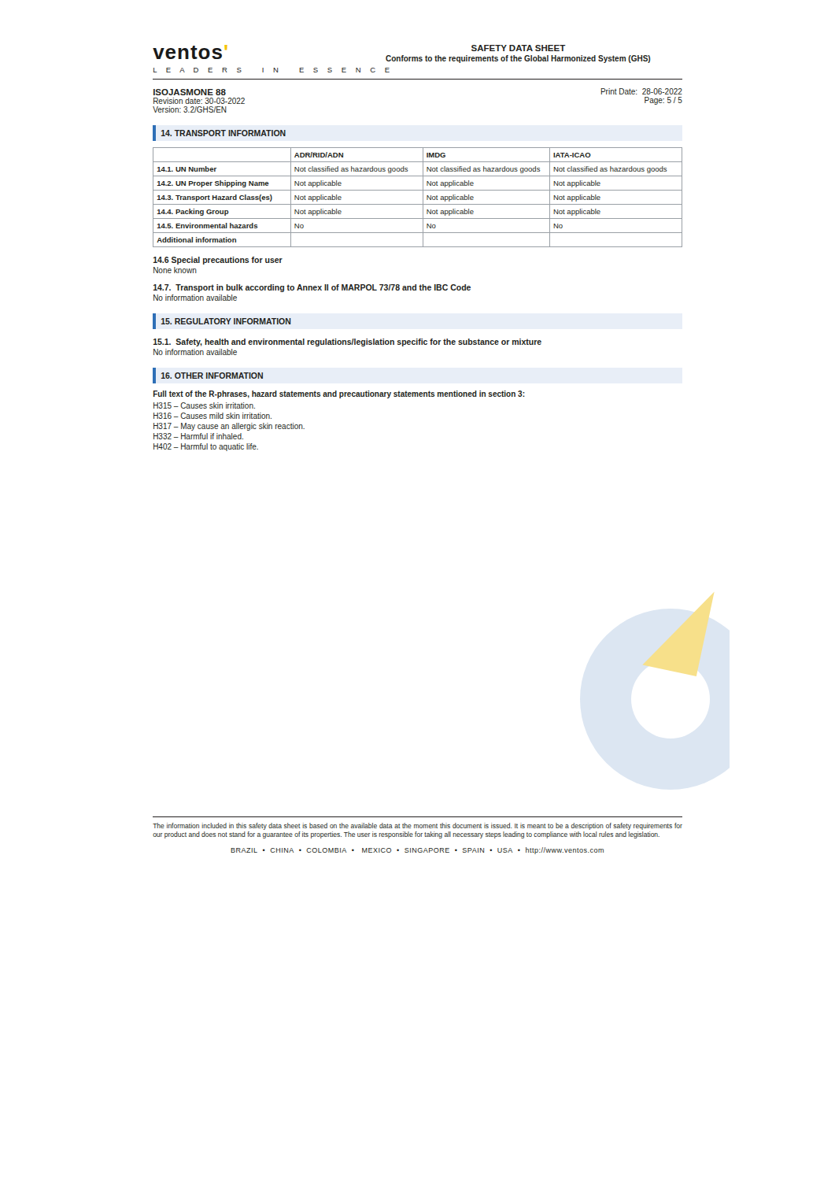ventos'
L E A D E R S I N E S S E N C E
SAFETY DATA SHEET
Conforms to the requirements of the Global Harmonized System (GHS)
ISOJASMONE 88
Revision date: 30-03-2022
Version: 3.2/GHS/EN
Print Date: 28-06-2022
Page: 5 / 5
14. TRANSPORT INFORMATION
| | ADR/RID/ADN | IMDG | IATA-ICAO |
| --- | --- | --- | --- |
| 14.1. UN Number | Not classified as hazardous goods | Not classified as hazardous goods | Not classified as hazardous goods |
| 14.2. UN Proper Shipping Name | Not applicable | Not applicable | Not applicable |
| 14.3. Transport Hazard Class(es) | Not applicable | Not applicable | Not applicable |
| 14.4. Packing Group | Not applicable | Not applicable | Not applicable |
| 14.5. Environmental hazards | No | No | No |
| Additional information | | | |
14.6 Special precautions for user
None known
14.7. Transport in bulk according to Annex II of MARPOL 73/78 and the IBC Code
No information available
15. REGULATORY INFORMATION
15.1. Safety, health and environmental regulations/legislation specific for the substance or mixture
No information available
16. OTHER INFORMATION
Full text of the R-phrases, hazard statements and precautionary statements mentioned in section 3:
H315 – Causes skin irritation.
H316 – Causes mild skin irritation.
H317 – May cause an allergic skin reaction.
H332 – Harmful if inhaled.
H402 – Harmful to aquatic life.
The information included in this safety data sheet is based on the available data at the moment this document is issued. It is meant to be a description of safety requirements for our product and does not stand for a guarantee of its properties. The user is responsible for taking all necessary steps leading to compliance with local rules and legislation.
BRAZIL • CHINA • COLOMBIA • MEXICO • SINGAPORE • SPAIN • USA • http://www.ventos.com